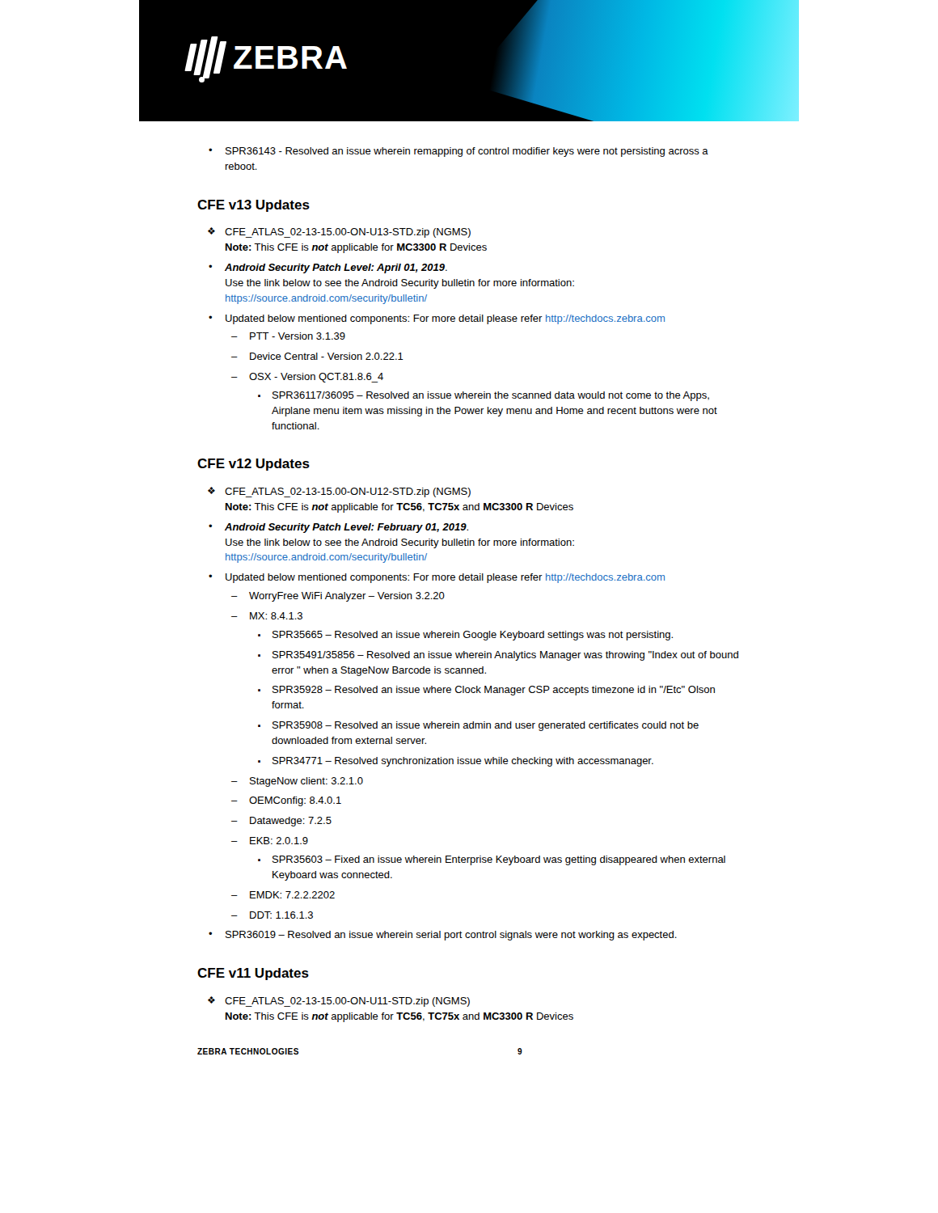ZEBRA
SPR36143 - Resolved an issue wherein remapping of control modifier keys were not persisting across a reboot.
CFE v13 Updates
CFE_ATLAS_02-13-15.00-ON-U13-STD.zip (NGMS)
Note: This CFE is not applicable for MC3300 R Devices
Android Security Patch Level: April 01, 2019.
Use the link below to see the Android Security bulletin for more information:
https://source.android.com/security/bulletin/
Updated below mentioned components: For more detail please refer http://techdocs.zebra.com
PTT - Version 3.1.39
Device Central - Version 2.0.22.1
OSX - Version QCT.81.8.6_4
SPR36117/36095 – Resolved an issue wherein the scanned data would not come to the Apps, Airplane menu item was missing in the Power key menu and Home and recent buttons were not functional.
CFE v12 Updates
CFE_ATLAS_02-13-15.00-ON-U12-STD.zip (NGMS)
Note: This CFE is not applicable for TC56, TC75x and MC3300 R Devices
Android Security Patch Level: February 01, 2019.
Use the link below to see the Android Security bulletin for more information:
https://source.android.com/security/bulletin/
Updated below mentioned components: For more detail please refer http://techdocs.zebra.com
WorryFree WiFi Analyzer – Version 3.2.20
MX: 8.4.1.3
SPR35665 – Resolved an issue wherein Google Keyboard settings was not persisting.
SPR35491/35856 – Resolved an issue wherein Analytics Manager was throwing "Index out of bound error " when a StageNow Barcode is scanned.
SPR35928 – Resolved an issue where Clock Manager CSP accepts timezone id in "/Etc" Olson format.
SPR35908 – Resolved an issue wherein admin and user generated certificates could not be downloaded from external server.
SPR34771 – Resolved synchronization issue while checking with accessmanager.
StageNow client: 3.2.1.0
OEMConfig: 8.4.0.1
Datawedge: 7.2.5
EKB: 2.0.1.9
SPR35603 – Fixed an issue wherein Enterprise Keyboard was getting disappeared when external Keyboard was connected.
EMDK: 7.2.2.2202
DDT: 1.16.1.3
SPR36019 – Resolved an issue wherein serial port control signals were not working as expected.
CFE v11 Updates
CFE_ATLAS_02-13-15.00-ON-U11-STD.zip (NGMS)
Note: This CFE is not applicable for TC56, TC75x and MC3300 R Devices
ZEBRA TECHNOLOGIES
9